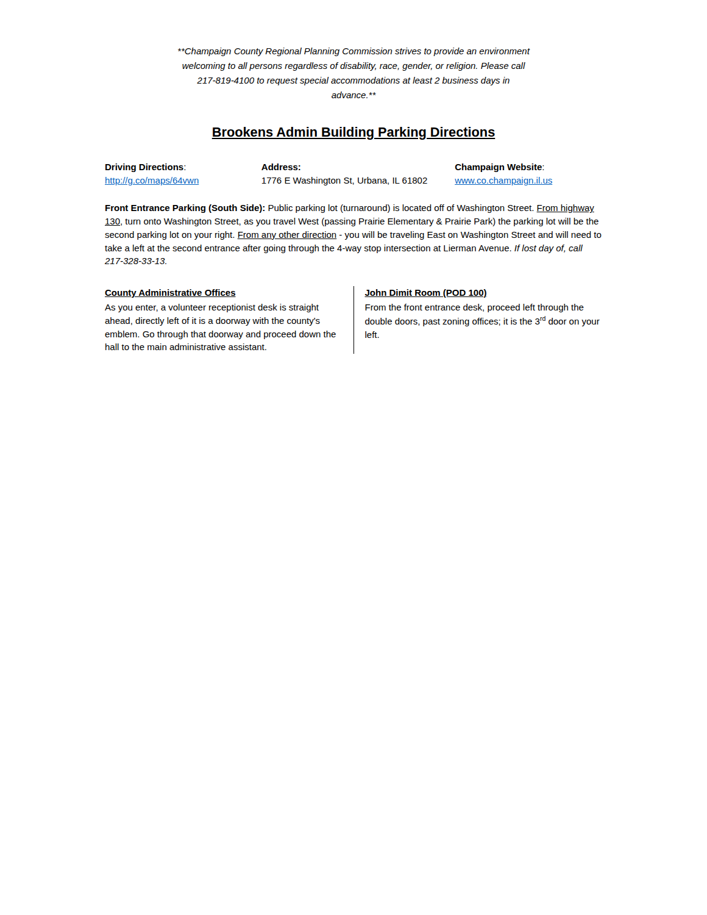**Champaign County Regional Planning Commission strives to provide an environment welcoming to all persons regardless of disability, race, gender, or religion. Please call 217-819-4100 to request special accommodations at least 2 business days in advance.**
Brookens Admin Building Parking Directions
Driving Directions:
http://g.co/maps/64vwn
Address:
1776 E Washington St, Urbana, IL 61802
Champaign Website:
www.co.champaign.il.us
Front Entrance Parking (South Side): Public parking lot (turnaround) is located off of Washington Street. From highway 130, turn onto Washington Street, as you travel West (passing Prairie Elementary & Prairie Park) the parking lot will be the second parking lot on your right. From any other direction - you will be traveling East on Washington Street and will need to take a left at the second entrance after going through the 4-way stop intersection at Lierman Avenue. If lost day of, call 217-328-33-13.
County Administrative Offices
As you enter, a volunteer receptionist desk is straight ahead, directly left of it is a doorway with the county's emblem. Go through that doorway and proceed down the hall to the main administrative assistant.
John Dimit Room (POD 100)
From the front entrance desk, proceed left through the double doors, past zoning offices; it is the 3rd door on your left.